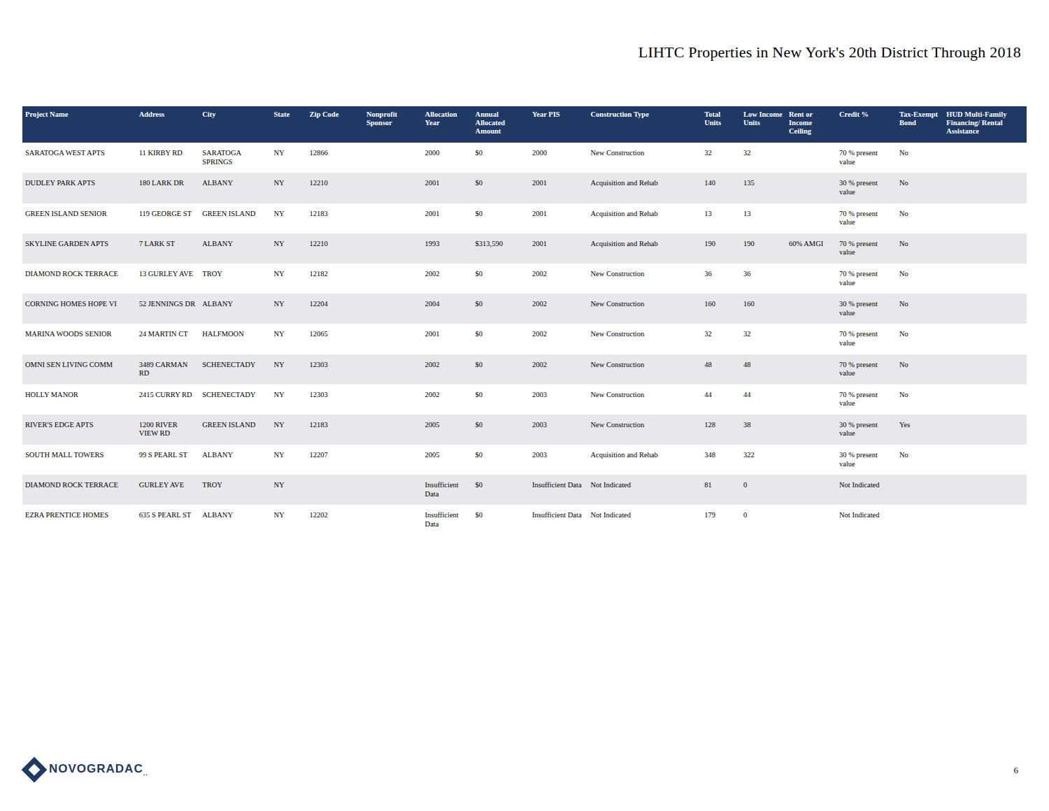LIHTC Properties in New York's 20th District Through 2018
| Project Name | Address | City | State | Zip Code | Nonprofit Sponsor | Allocation Year | Annual Allocated Amount | Year PIS | Construction Type | Total Units | Low Income Units | Rent or Income Ceiling | Credit % | Tax-Exempt Bond | HUD Multi-Family Financing/ Rental Assistance |
| --- | --- | --- | --- | --- | --- | --- | --- | --- | --- | --- | --- | --- | --- | --- | --- |
| SARATOGA WEST APTS | 11 KIRBY RD | SARATOGA SPRINGS | NY | 12866 | | 2000 | $0 | 2000 | New Construction | 32 | 32 | | 70 % present value | No | |
| DUDLEY PARK APTS | 180 LARK DR | ALBANY | NY | 12210 | | 2001 | $0 | 2001 | Acquisition and Rehab | 140 | 135 | | 30 % present value | No | |
| GREEN ISLAND SENIOR | 119 GEORGE ST | GREEN ISLAND | NY | 12183 | | 2001 | $0 | 2001 | Acquisition and Rehab | 13 | 13 | | 70 % present value | No | |
| SKYLINE GARDEN APTS | 7 LARK ST | ALBANY | NY | 12210 | | 1993 | $313,590 | 2001 | Acquisition and Rehab | 190 | 190 | 60% AMGI | 70 % present value | No | |
| DIAMOND ROCK TERRACE | 13 GURLEY AVE | TROY | NY | 12182 | | 2002 | $0 | 2002 | New Construction | 36 | 36 | | 70 % present value | No | |
| CORNING HOMES HOPE VI | 52 JENNINGS DR | ALBANY | NY | 12204 | | 2004 | $0 | 2002 | New Construction | 160 | 160 | | 30 % present value | No | |
| MARINA WOODS SENIOR | 24 MARTIN CT | HALFMOON | NY | 12065 | | 2001 | $0 | 2002 | New Construction | 32 | 32 | | 70 % present value | No | |
| OMNI SEN LIVING COMM | 3489 CARMAN RD | SCHENECTADY | NY | 12303 | | 2002 | $0 | 2002 | New Construction | 48 | 48 | | 70 % present value | No | |
| HOLLY MANOR | 2415 CURRY RD | SCHENECTADY | NY | 12303 | | 2002 | $0 | 2003 | New Construction | 44 | 44 | | 70 % present value | No | |
| RIVER'S EDGE APTS | 1200 RIVER VIEW RD | GREEN ISLAND | NY | 12183 | | 2005 | $0 | 2003 | New Construction | 128 | 38 | | 30 % present value | Yes | |
| SOUTH MALL TOWERS | 99 S PEARL ST | ALBANY | NY | 12207 | | 2005 | $0 | 2003 | Acquisition and Rehab | 348 | 322 | | 30 % present value | No | |
| DIAMOND ROCK TERRACE | GURLEY AVE | TROY | NY | | | Insufficient Data | $0 | Insufficient Data | Not Indicated | 81 | 0 | | Not Indicated | | |
| EZRA PRENTICE HOMES | 635 S PEARL ST | ALBANY | NY | 12202 | | Insufficient Data | $0 | Insufficient Data | Not Indicated | 179 | 0 | | Not Indicated | | |
NOVOGRADAC..
6